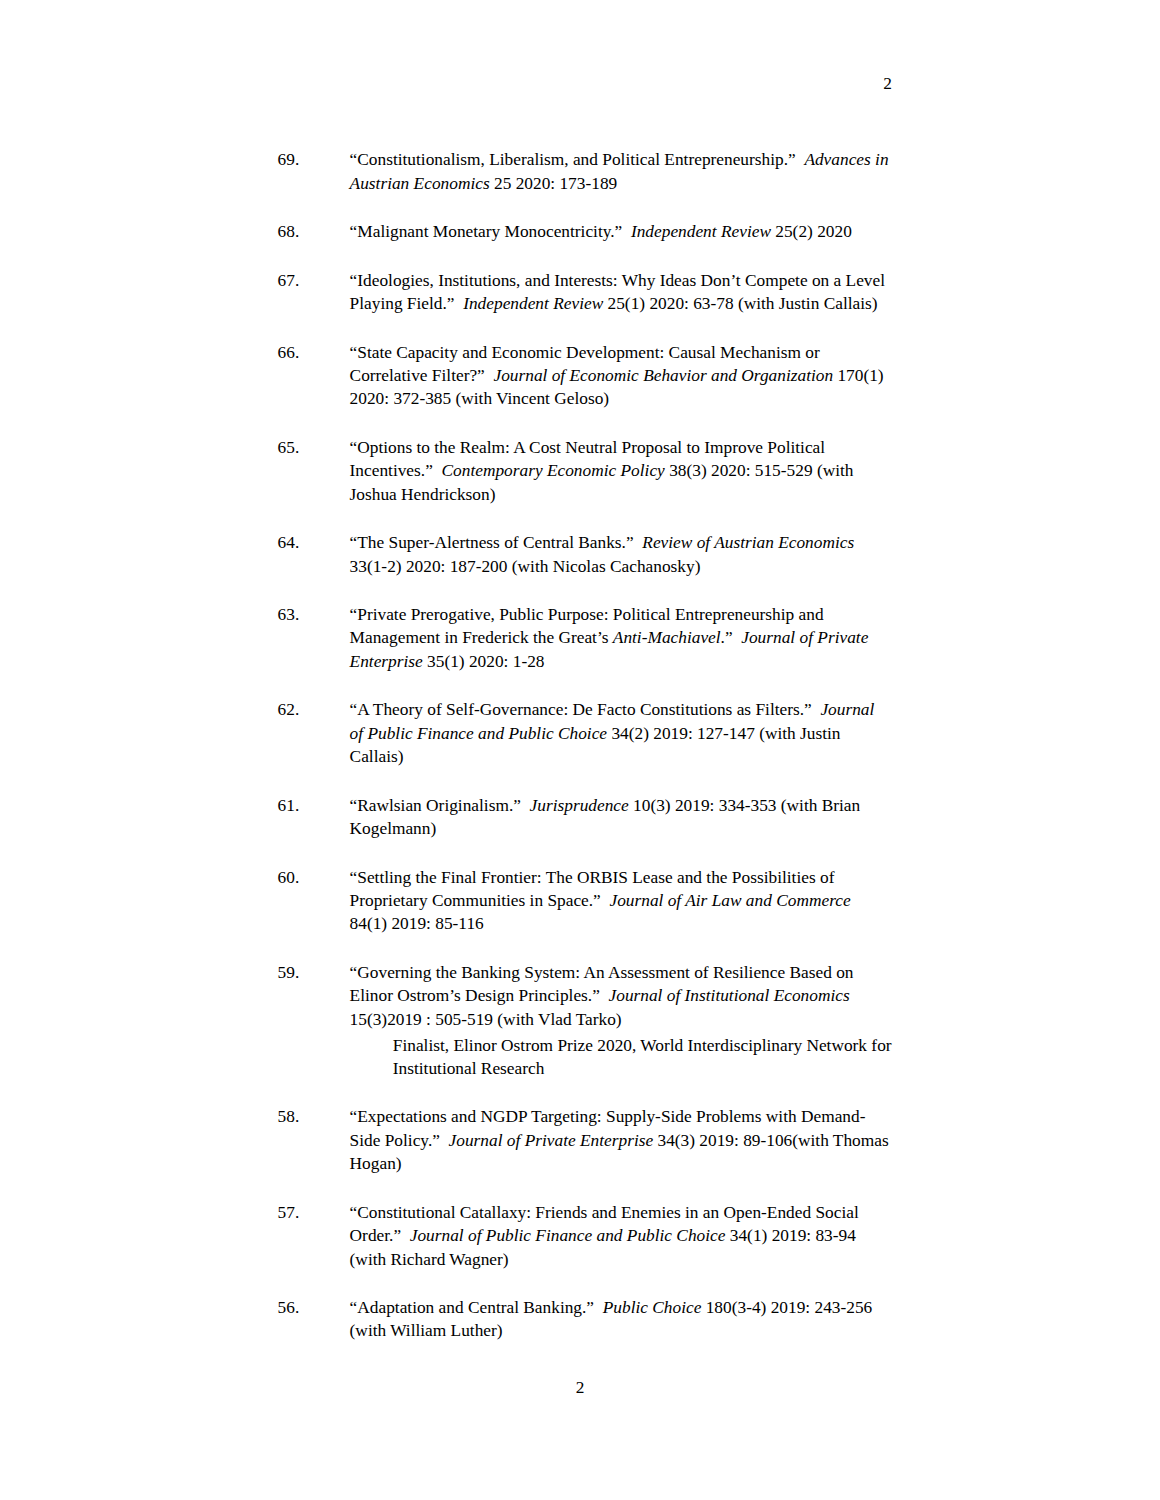2
69. “Constitutionalism, Liberalism, and Political Entrepreneurship.” Advances in Austrian Economics 25 2020: 173-189
68. “Malignant Monetary Monocentricity.” Independent Review 25(2) 2020
67. “Ideologies, Institutions, and Interests: Why Ideas Don’t Compete on a Level Playing Field.” Independent Review 25(1) 2020: 63-78 (with Justin Callais)
66. “State Capacity and Economic Development: Causal Mechanism or Correlative Filter?” Journal of Economic Behavior and Organization 170(1) 2020: 372-385 (with Vincent Geloso)
65. “Options to the Realm: A Cost Neutral Proposal to Improve Political Incentives.” Contemporary Economic Policy 38(3) 2020: 515-529 (with Joshua Hendrickson)
64. “The Super-Alertness of Central Banks.” Review of Austrian Economics 33(1-2) 2020: 187-200 (with Nicolas Cachanosky)
63. “Private Prerogative, Public Purpose: Political Entrepreneurship and Management in Frederick the Great’s Anti-Machiavel.” Journal of Private Enterprise 35(1) 2020: 1-28
62. “A Theory of Self-Governance: De Facto Constitutions as Filters.” Journal of Public Finance and Public Choice 34(2) 2019: 127-147 (with Justin Callais)
61. “Rawlsian Originalism.” Jurisprudence 10(3) 2019: 334-353 (with Brian Kogelmann)
60. “Settling the Final Frontier: The ORBIS Lease and the Possibilities of Proprietary Communities in Space.” Journal of Air Law and Commerce 84(1) 2019: 85-116
59. “Governing the Banking System: An Assessment of Resilience Based on Elinor Ostrom’s Design Principles.” Journal of Institutional Economics 15(3)2019 : 505-519 (with Vlad Tarko) Finalist, Elinor Ostrom Prize 2020, World Interdisciplinary Network for Institutional Research
58. “Expectations and NGDP Targeting: Supply-Side Problems with Demand-Side Policy.” Journal of Private Enterprise 34(3) 2019: 89-106(with Thomas Hogan)
57. “Constitutional Catallaxy: Friends and Enemies in an Open-Ended Social Order.” Journal of Public Finance and Public Choice 34(1) 2019: 83-94 (with Richard Wagner)
56. “Adaptation and Central Banking.” Public Choice 180(3-4) 2019: 243-256 (with William Luther)
2